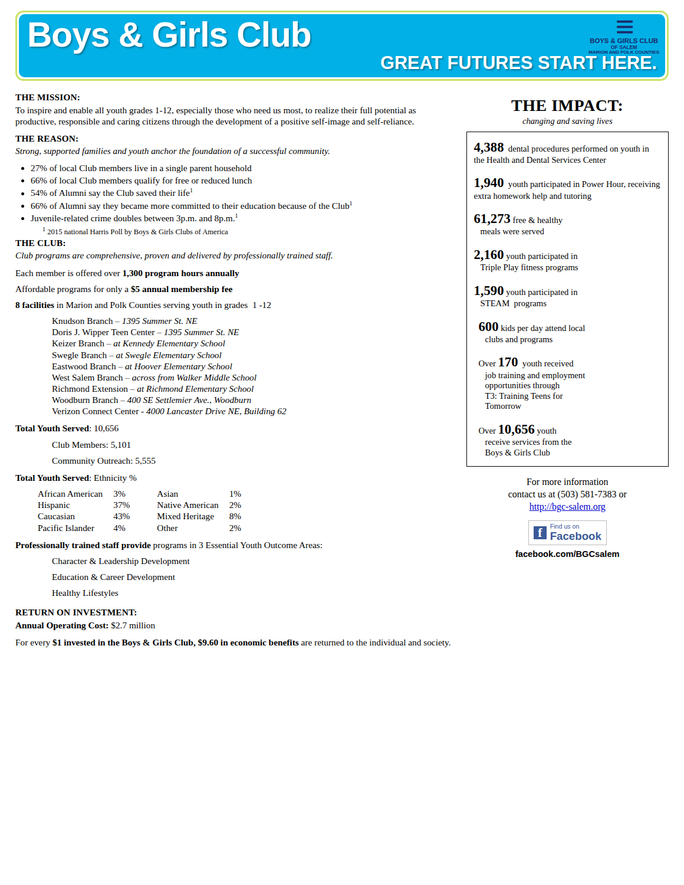☰ BOYS & GIRLS CLUB OF SALEM MARION AND POLK COUNTIES
Boys & Girls Club
GREAT FUTURES START HERE.
THE MISSION:
To inspire and enable all youth grades 1-12, especially those who need us most, to realize their full potential as productive, responsible and caring citizens through the development of a positive self-image and self-reliance.
THE REASON:
Strong, supported families and youth anchor the foundation of a successful community.
27% of local Club members live in a single parent household
66% of local Club members qualify for free or reduced lunch
54% of Alumni say the Club saved their life1
66% of Alumni say they became more committed to their education because of the Club1
Juvenile-related crime doubles between 3p.m. and 8p.m.1
1 2015 national Harris Poll by Boys & Girls Clubs of America
THE CLUB:
Club programs are comprehensive, proven and delivered by professionally trained staff.
Each member is offered over 1,300 program hours annually
Affordable programs for only a $5 annual membership fee
8 facilities in Marion and Polk Counties serving youth in grades 1 -12
Knudson Branch – 1395 Summer St. NE
Doris J. Wipper Teen Center – 1395 Summer St. NE
Keizer Branch – at Kennedy Elementary School
Swegle Branch – at Swegle Elementary School
Eastwood Branch – at Hoover Elementary School
West Salem Branch – across from Walker Middle School
Richmond Extension – at Richmond Elementary School
Woodburn Branch – 400 SE Settlemier Ave., Woodburn
Verizon Connect Center - 4000 Lancaster Drive NE, Building 62
Total Youth Served: 10,656
Club Members: 5,101
Community Outreach: 5,555
Total Youth Served: Ethnicity %
| African American | 3% | Asian | 1% |
| Hispanic | 37% | Native American | 2% |
| Caucasian | 43% | Mixed Heritage | 8% |
| Pacific Islander | 4% | Other | 2% |
Professionally trained staff provide programs in 3 Essential Youth Outcome Areas:
Character & Leadership Development
Education & Career Development
Healthy Lifestyles
RETURN ON INVESTMENT:
Annual Operating Cost: $2.7 million
For every $1 invested in the Boys & Girls Club, $9.60 in economic benefits are returned to the individual and society.
THE IMPACT:
changing and saving lives
4,388 dental procedures performed on youth in the Health and Dental Services Center
1,940 youth participated in Power Hour, receiving extra homework help and tutoring
61,273 free & healthy
meals were served
2,160 youth participated in
Triple Play fitness programs
1,590 youth participated in
STEAM programs
600 kids per day attend local
clubs and programs
Over 170 youth received
job training and employment
opportunities through
T3: Training Teens for
Tomorrow
Over 10,656 youth
receive services from the
Boys & Girls Club
For more information
contact us at (503) 581-7383 or
http://bgc-salem.org
fFind us on Facebook
facebook.com/BGCsalem